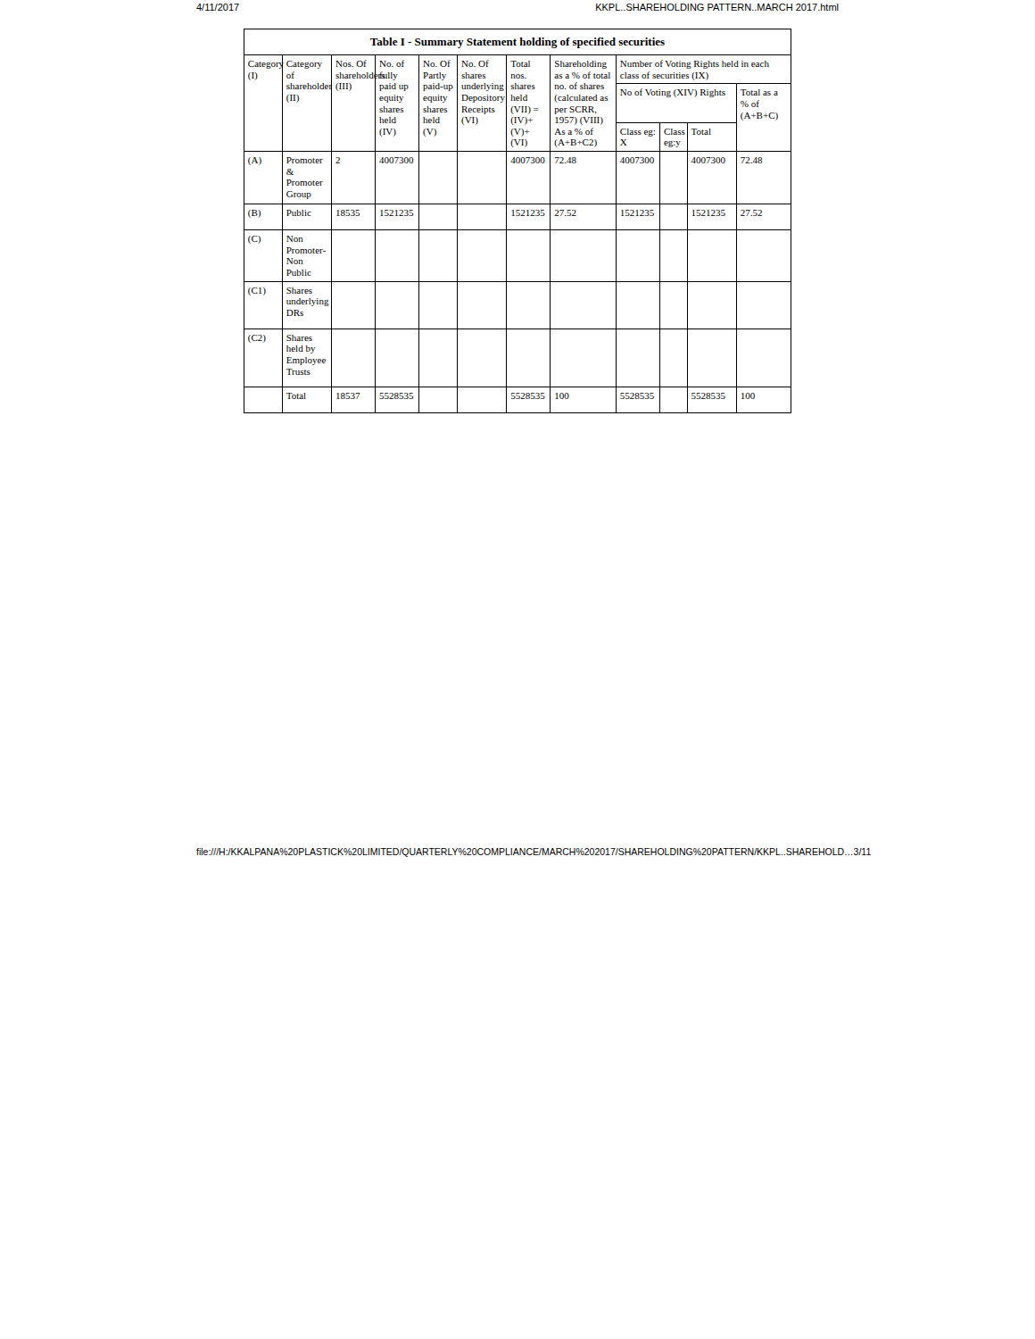4/11/2017 KKPL..SHAREHOLDING PATTERN..MARCH 2017.html
Table I - Summary Statement holding of specified securities
| Category (I) | Category of shareholder (II) | Nos. Of shareholders (III) | No. of fully paid up equity shares held (IV) | No. Of Partly paid-up equity shares held (V) | No. Of shares underlying Depository Receipts (VI) | Total nos. shares held (VII) = (IV)+ (V)+ (VI) | Shareholding as a % of total no. of shares (calculated as per SCRR, 1957) (VIII) As a % of (A+B+C2) | Number of Voting Rights held in each class of securities (IX) |
| --- | --- | --- | --- | --- | --- | --- | --- | --- |
| No of Voting (XIV) Rights | Total as a % of (A+B+C) |
| Class eg: X | Class eg:y | Total |
| (A) | Promoter & Promoter Group | 2 | 4007300 | | | 4007300 | 72.48 | 4007300 | | 4007300 | 72.48 |
| (B) | Public | 18535 | 1521235 | | | 1521235 | 27.52 | 1521235 | | 1521235 | 27.52 |
| (C) | Non Promoter- Non Public | | | | | | | | | | |
| (C1) | Shares underlying DRs | | | | | | | | | | |
| (C2) | Shares held by Employee Trusts | | | | | | | | | | |
| | Total | 18537 | 5528535 | | | 5528535 | 100 | 5528535 | | 5528535 | 100 |
file:///H:/KKALPANA%20PLASTICK%20LIMITED/QUARTERLY%20COMPLIANCE/MARCH%202017/SHAREHOLDING%20PATTERN/KKPL..SHAREHOLD… 3/11